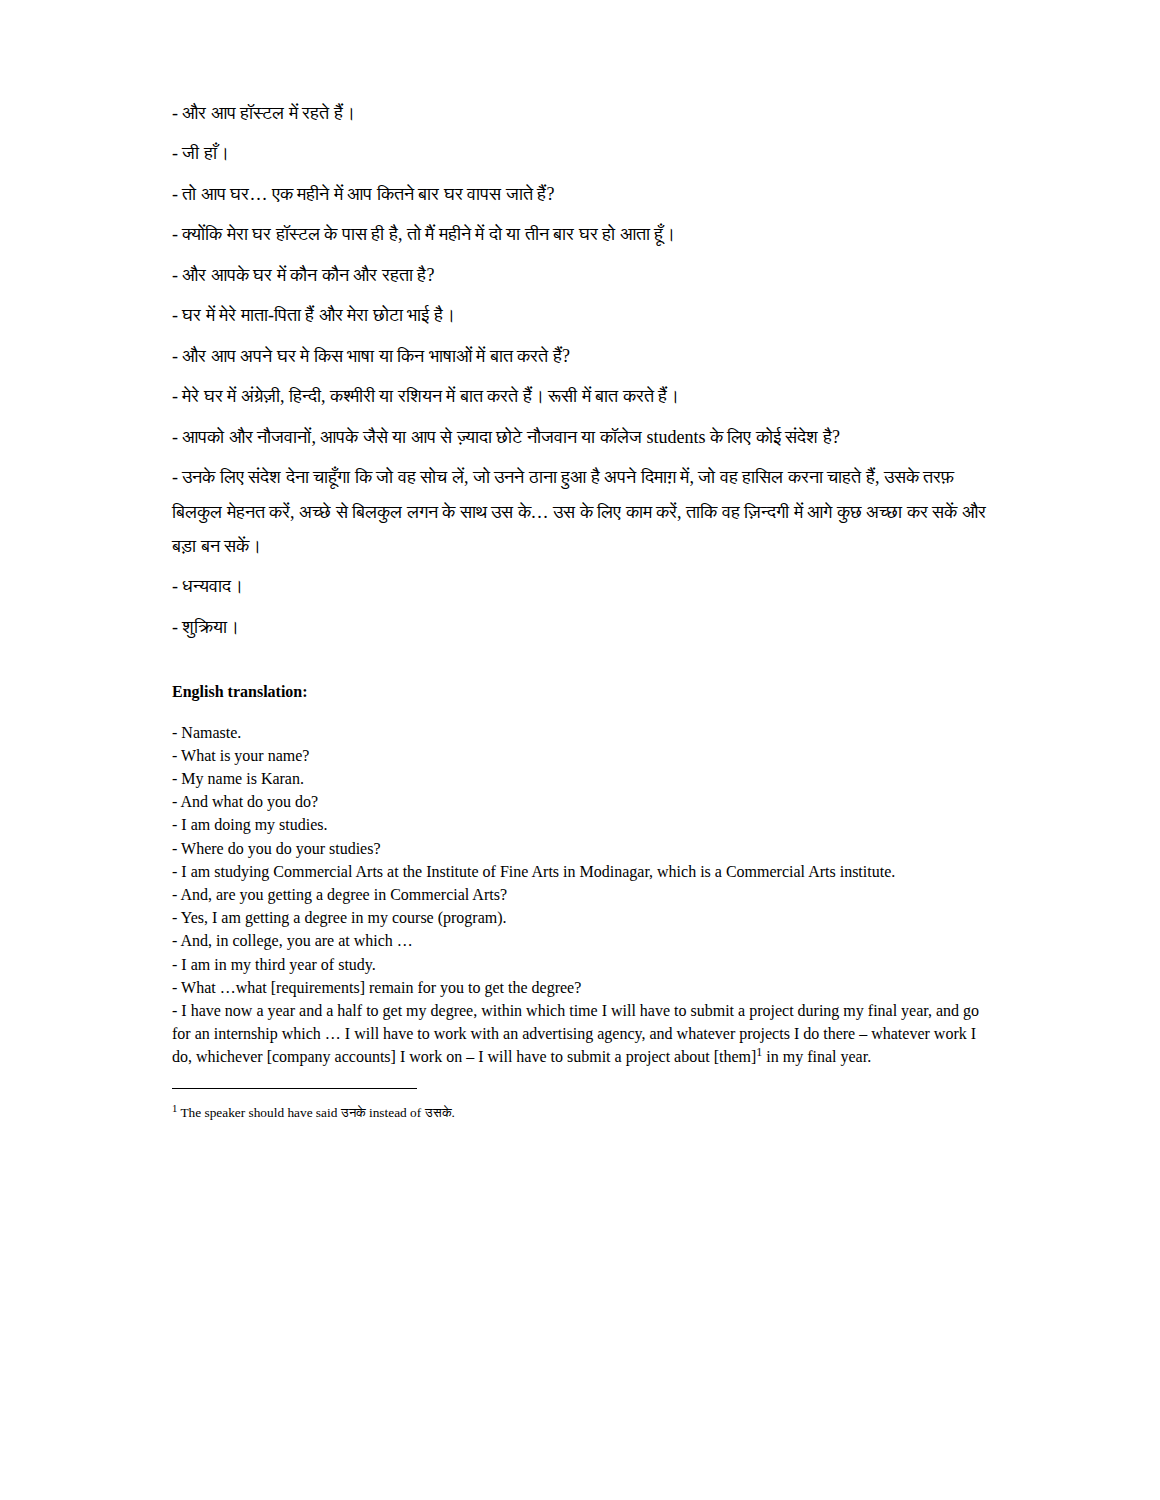- और आप हॉस्टल में रहते हैं।
- जी हाँ।
- तो आप घर… एक महीने में आप कितने बार घर वापस जाते हैं?
- क्योंकि मेरा घर हॉस्टल के पास ही है, तो मैं महीने में दो या तीन बार घर हो आता हूँ।
- और आपके घर में कौन कौन और रहता है?
- घर में मेरे माता-पिता हैं और मेरा छोटा भाई है।
- और आप अपने घर मे किस भाषा या किन भाषाओं में बात करते हैं?
- मेरे घर में अंग्रेज़ी, हिन्दी, कश्मीरी या रशियन में बात करते हैं। रूसी में बात करते हैं।
- आपको और नौजवानों, आपके जैसे या आप से ज़्यादा छोटे नौजवान या कॉलेज students के लिए कोई संदेश है?
- उनके लिए संदेश देना चाहूँगा कि जो वह सोच लें, जो उनने ठाना हुआ है अपने दिमाग़ में, जो वह हासिल करना चाहते हैं, उसके तरफ़ बिलकुल मेहनत करें, अच्छे से बिलकुल लगन के साथ उस के… उस के लिए काम करें, ताकि वह ज़िन्दगी में आगे कुछ अच्छा कर सकें और बड़ा बन सकें।
- धन्यवाद।
- शुक्रिया।
English translation:
- Namaste.
- What is your name?
- My name is Karan.
- And what do you do?
- I am doing my studies.
- Where do you do your studies?
- I am studying Commercial Arts at the Institute of Fine Arts in Modinagar, which is a Commercial Arts institute.
- And, are you getting a degree in Commercial Arts?
- Yes, I am getting a degree in my course (program).
- And, in college, you are at which …
- I am in my third year of study.
- What …what [requirements] remain for you to get the degree?
- I have now a year and a half to get my degree, within which time I will have to submit a project during my final year, and go for an internship which … I will have to work with an advertising agency, and whatever projects I do there – whatever work I do, whichever [company accounts] I work on – I will have to submit a project about [them]1 in my final year.
1 The speaker should have said उनके instead of उसके.